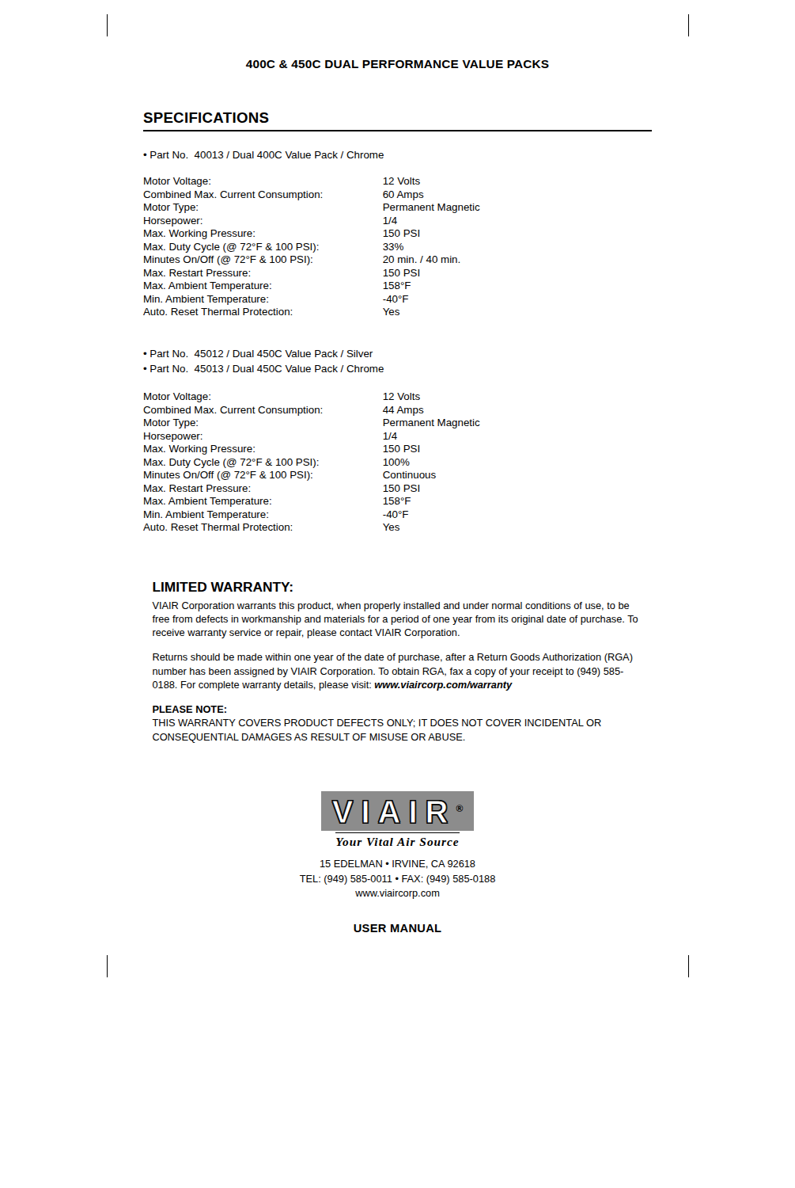400C & 450C DUAL PERFORMANCE VALUE PACKS
SPECIFICATIONS
• Part No. 40013 / Dual 400C Value Pack / Chrome
| Motor Voltage: | 12 Volts |
| Combined Max. Current Consumption: | 60 Amps |
| Motor Type: | Permanent Magnetic |
| Horsepower: | 1/4 |
| Max. Working Pressure: | 150 PSI |
| Max. Duty Cycle (@ 72°F & 100 PSI): | 33% |
| Minutes On/Off (@ 72°F & 100 PSI): | 20 min. / 40 min. |
| Max. Restart Pressure: | 150 PSI |
| Max. Ambient Temperature: | 158°F |
| Min. Ambient Temperature: | -40°F |
| Auto. Reset Thermal Protection: | Yes |
• Part No. 45012 / Dual 450C Value Pack / Silver
• Part No. 45013 / Dual 450C Value Pack / Chrome
| Motor Voltage: | 12 Volts |
| Combined Max. Current Consumption: | 44 Amps |
| Motor Type: | Permanent Magnetic |
| Horsepower: | 1/4 |
| Max. Working Pressure: | 150 PSI |
| Max. Duty Cycle (@ 72°F & 100 PSI): | 100% |
| Minutes On/Off (@ 72°F & 100 PSI): | Continuous |
| Max. Restart Pressure: | 150 PSI |
| Max. Ambient Temperature: | 158°F |
| Min. Ambient Temperature: | -40°F |
| Auto. Reset Thermal Protection: | Yes |
LIMITED WARRANTY:
VIAIR Corporation warrants this product, when properly installed and under normal conditions of use, to be free from defects in workmanship and materials for a period of one year from its original date of purchase. To receive warranty service or repair, please contact VIAIR Corporation.
Returns should be made within one year of the date of purchase, after a Return Goods Authorization (RGA) number has been assigned by VIAIR Corporation. To obtain RGA, fax a copy of your receipt to (949) 585-0188. For complete warranty details, please visit: www.viaircorp.com/warranty
PLEASE NOTE:
THIS WARRANTY COVERS PRODUCT DEFECTS ONLY; IT DOES NOT COVER INCIDENTAL OR CONSEQUENTIAL DAMAGES AS RESULT OF MISUSE OR ABUSE.
VIAIR®
Your Vital Air Source
15 EDELMAN • IRVINE, CA 92618
TEL: (949) 585-0011 • FAX: (949) 585-0188
www.viaircorp.com
USER MANUAL